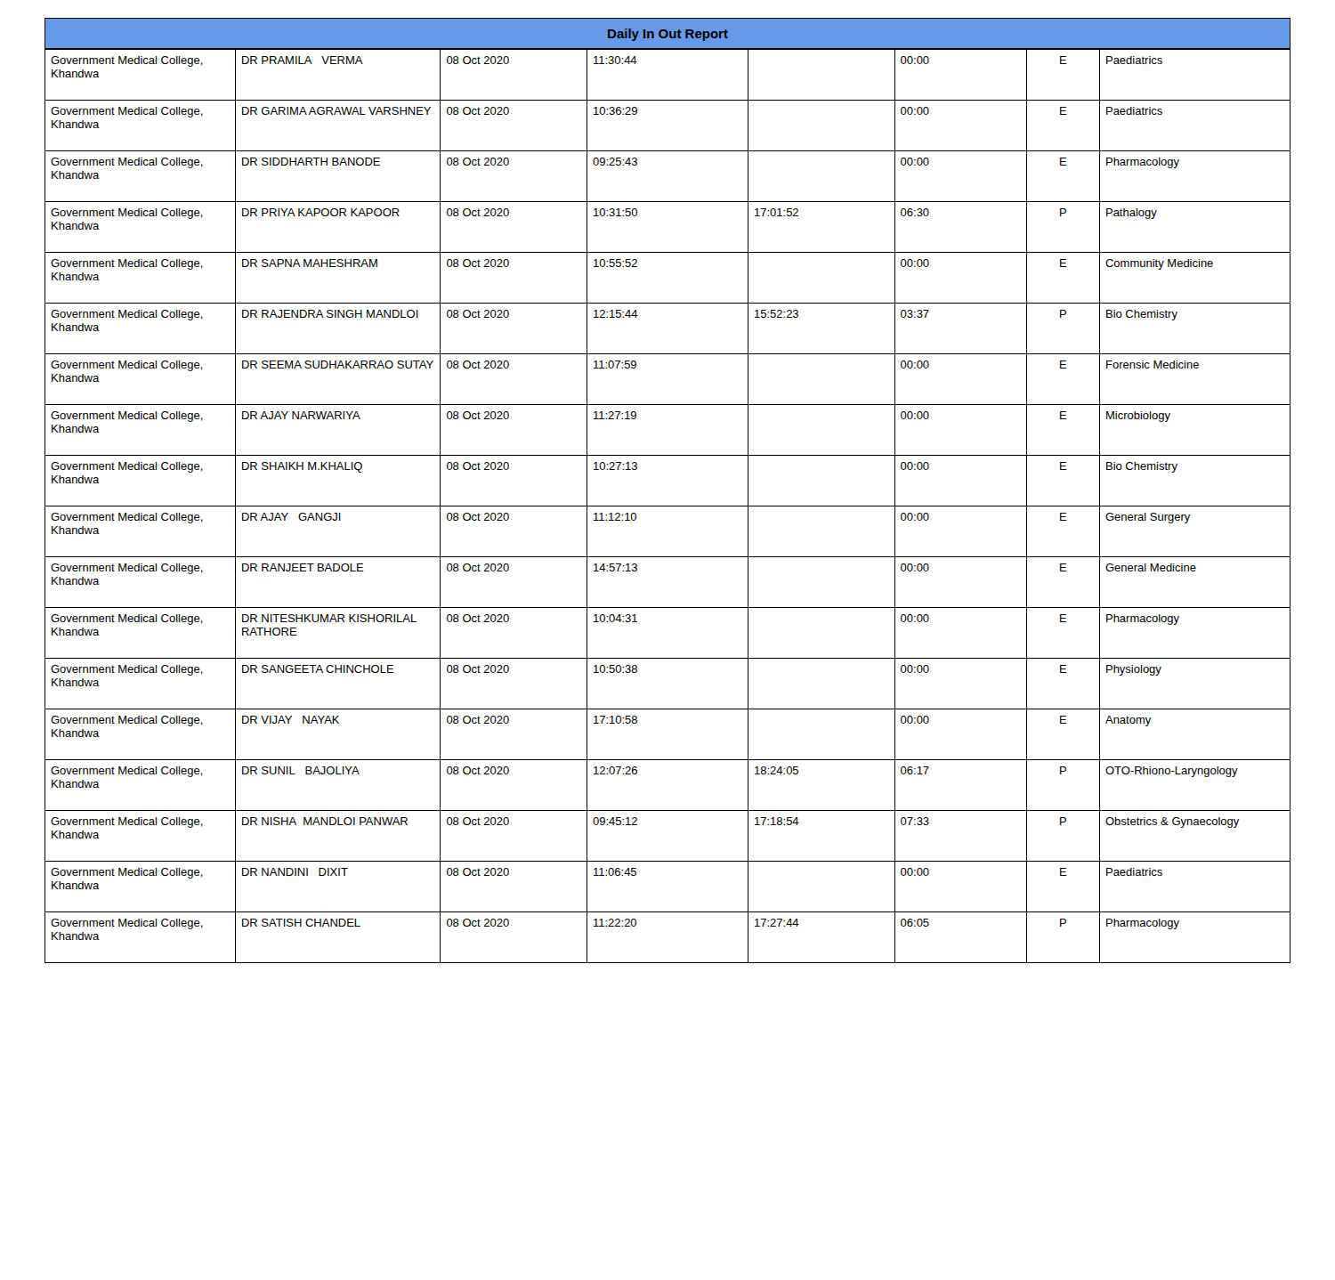Daily In Out Report
| Government Medical College, Khandwa | DR PRAMILA VERMA | 08 Oct 2020 | 11:30:44 | | 00:00 | E | Paediatrics |
| Government Medical College, Khandwa | DR GARIMA AGRAWAL VARSHNEY | 08 Oct 2020 | 10:36:29 | | 00:00 | E | Paediatrics |
| Government Medical College, Khandwa | DR SIDDHARTH BANODE | 08 Oct 2020 | 09:25:43 | | 00:00 | E | Pharmacology |
| Government Medical College, Khandwa | DR PRIYA KAPOOR KAPOOR | 08 Oct 2020 | 10:31:50 | 17:01:52 | 06:30 | P | Pathalogy |
| Government Medical College, Khandwa | DR SAPNA MAHESHRAM | 08 Oct 2020 | 10:55:52 | | 00:00 | E | Community Medicine |
| Government Medical College, Khandwa | DR RAJENDRA SINGH MANDLOI | 08 Oct 2020 | 12:15:44 | 15:52:23 | 03:37 | P | Bio Chemistry |
| Government Medical College, Khandwa | DR SEEMA SUDHAKARRAO SUTAY | 08 Oct 2020 | 11:07:59 | | 00:00 | E | Forensic Medicine |
| Government Medical College, Khandwa | DR AJAY NARWARIYA | 08 Oct 2020 | 11:27:19 | | 00:00 | E | Microbiology |
| Government Medical College, Khandwa | DR SHAIKH M.KHALIQ | 08 Oct 2020 | 10:27:13 | | 00:00 | E | Bio Chemistry |
| Government Medical College, Khandwa | DR AJAY GANGJI | 08 Oct 2020 | 11:12:10 | | 00:00 | E | General Surgery |
| Government Medical College, Khandwa | DR RANJEET BADOLE | 08 Oct 2020 | 14:57:13 | | 00:00 | E | General Medicine |
| Government Medical College, Khandwa | DR NITESHKUMAR KISHORILAL RATHORE | 08 Oct 2020 | 10:04:31 | | 00:00 | E | Pharmacology |
| Government Medical College, Khandwa | DR SANGEETA CHINCHOLE | 08 Oct 2020 | 10:50:38 | | 00:00 | E | Physiology |
| Government Medical College, Khandwa | DR VIJAY NAYAK | 08 Oct 2020 | 17:10:58 | | 00:00 | E | Anatomy |
| Government Medical College, Khandwa | DR SUNIL BAJOLIYA | 08 Oct 2020 | 12:07:26 | 18:24:05 | 06:17 | P | OTO-Rhiono-Laryngology |
| Government Medical College, Khandwa | DR NISHA MANDLOI PANWAR | 08 Oct 2020 | 09:45:12 | 17:18:54 | 07:33 | P | Obstetrics & Gynaecology |
| Government Medical College, Khandwa | DR NANDINI DIXIT | 08 Oct 2020 | 11:06:45 | | 00:00 | E | Paediatrics |
| Government Medical College, Khandwa | DR SATISH CHANDEL | 08 Oct 2020 | 11:22:20 | 17:27:44 | 06:05 | P | Pharmacology |